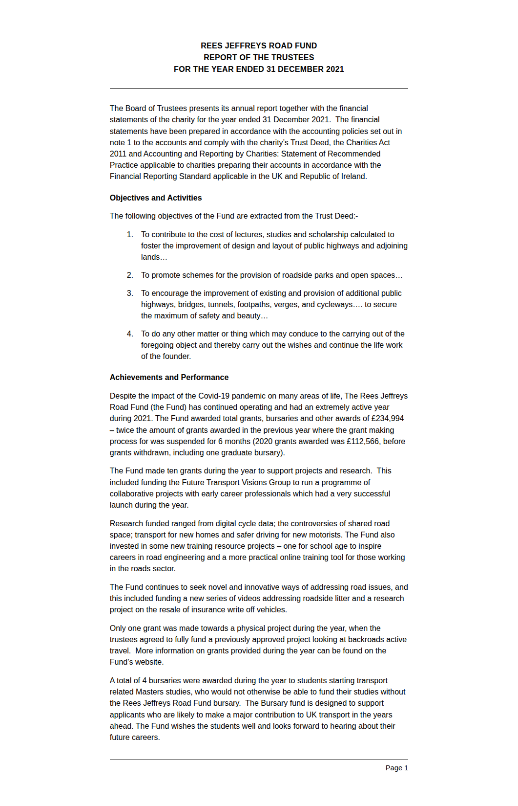REES JEFFREYS ROAD FUND REPORT OF THE TRUSTEES FOR THE YEAR ENDED 31 DECEMBER 2021
The Board of Trustees presents its annual report together with the financial statements of the charity for the year ended 31 December 2021. The financial statements have been prepared in accordance with the accounting policies set out in note 1 to the accounts and comply with the charity’s Trust Deed, the Charities Act 2011 and Accounting and Reporting by Charities: Statement of Recommended Practice applicable to charities preparing their accounts in accordance with the Financial Reporting Standard applicable in the UK and Republic of Ireland.
Objectives and Activities
The following objectives of the Fund are extracted from the Trust Deed:-
To contribute to the cost of lectures, studies and scholarship calculated to foster the improvement of design and layout of public highways and adjoining lands…
To promote schemes for the provision of roadside parks and open spaces…
To encourage the improvement of existing and provision of additional public highways, bridges, tunnels, footpaths, verges, and cycleways…. to secure the maximum of safety and beauty…
To do any other matter or thing which may conduce to the carrying out of the foregoing object and thereby carry out the wishes and continue the life work of the founder.
Achievements and Performance
Despite the impact of the Covid-19 pandemic on many areas of life, The Rees Jeffreys Road Fund (the Fund) has continued operating and had an extremely active year during 2021. The Fund awarded total grants, bursaries and other awards of £234,994 – twice the amount of grants awarded in the previous year where the grant making process for was suspended for 6 months (2020 grants awarded was £112,566, before grants withdrawn, including one graduate bursary).
The Fund made ten grants during the year to support projects and research. This included funding the Future Transport Visions Group to run a programme of collaborative projects with early career professionals which had a very successful launch during the year.
Research funded ranged from digital cycle data; the controversies of shared road space; transport for new homes and safer driving for new motorists. The Fund also invested in some new training resource projects – one for school age to inspire careers in road engineering and a more practical online training tool for those working in the roads sector.
The Fund continues to seek novel and innovative ways of addressing road issues, and this included funding a new series of videos addressing roadside litter and a research project on the resale of insurance write off vehicles.
Only one grant was made towards a physical project during the year, when the trustees agreed to fully fund a previously approved project looking at backroads active travel. More information on grants provided during the year can be found on the Fund’s website.
A total of 4 bursaries were awarded during the year to students starting transport related Masters studies, who would not otherwise be able to fund their studies without the Rees Jeffreys Road Fund bursary. The Bursary fund is designed to support applicants who are likely to make a major contribution to UK transport in the years ahead. The Fund wishes the students well and looks forward to hearing about their future careers.
Page 1